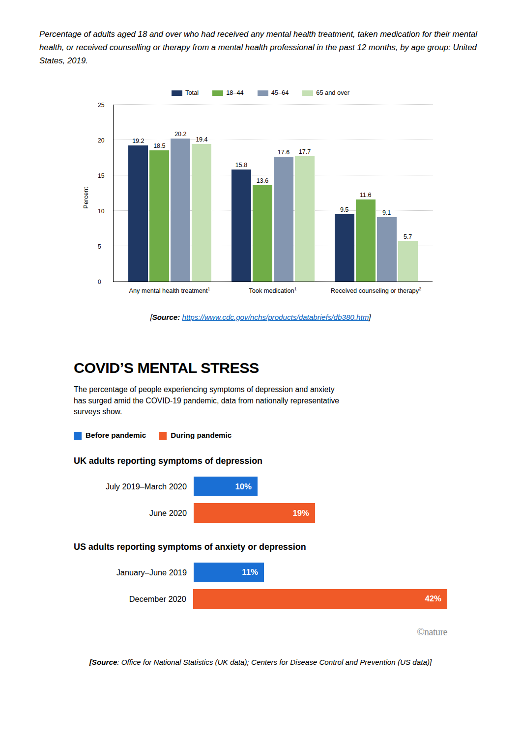Percentage of adults aged 18 and over who had received any mental health treatment, taken medication for their mental health, or received counselling or therapy from a mental health professional in the past 12 months, by age group: United States, 2019.
Total 18–44 45–64 65 and over
Percent
0
5
10
15
20
25
19.2
18.5
20.2
19.4
15.8
13.6
17.6
17.7
9.5
11.6
9.1
5.7
Any mental health treatment1
Took medication1
Received counseling or therapy2
[Source: https://www.cdc.gov/nchs/products/databriefs/db380.htm]
COVID’S MENTAL STRESS
The percentage of people experiencing symptoms of depression and anxiety has surged amid the COVID-19 pandemic, data from nationally representative surveys show.
Before pandemic During pandemic
UK adults reporting symptoms of depression
July 2019–March 2020
10%
June 2020
19%
US adults reporting symptoms of anxiety or depression
January–June 2019
11%
December 2020
42%
©nature
[Source: Office for National Statistics (UK data); Centers for Disease Control and Prevention (US data)]